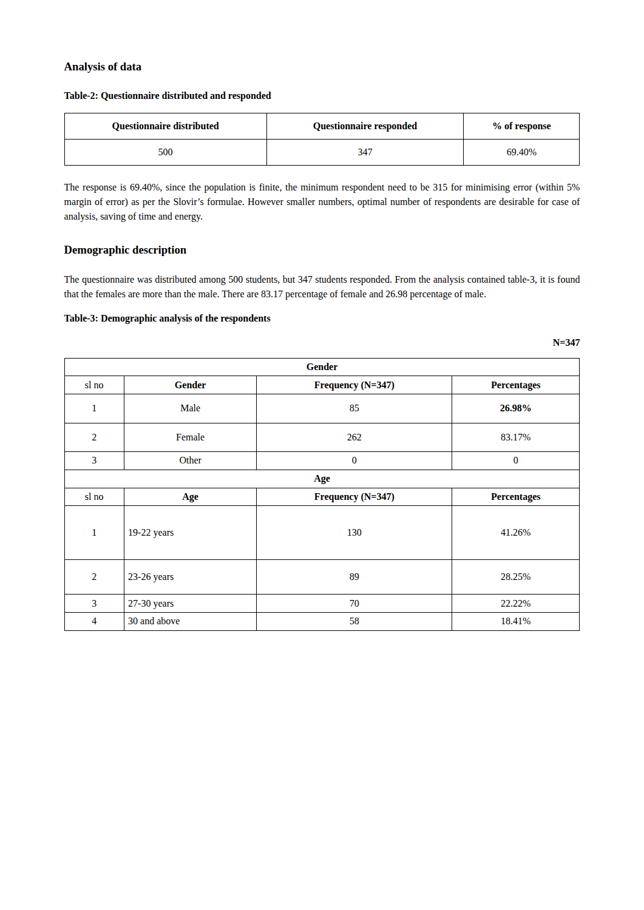Analysis of data
Table-2: Questionnaire distributed and responded
| Questionnaire distributed | Questionnaire responded | % of response |
| --- | --- | --- |
| 500 | 347 | 69.40% |
The response is 69.40%, since the population is finite, the minimum respondent need to be 315 for minimising error (within 5% margin of error) as per the Slovir’s formulae. However smaller numbers, optimal number of respondents are desirable for case of analysis, saving of time and energy.
Demographic description
The questionnaire was distributed among 500 students, but 347 students responded. From the analysis contained table-3, it is found that the females are more than the male. There are 83.17 percentage of female and 26.98 percentage of male.
Table-3: Demographic analysis of the respondents
N=347
| Gender |
| sl no | Gender | Frequency (N=347) | Percentages |
| 1 | Male | 85 | 26.98% |
| 2 | Female | 262 | 83.17% |
| 3 | Other | 0 | 0 |
| Age |
| sl no | Age | Frequency (N=347) | Percentages |
| 1 | 19-22 years | 130 | 41.26% |
| 2 | 23-26 years | 89 | 28.25% |
| 3 | 27-30 years | 70 | 22.22% |
| 4 | 30 and above | 58 | 18.41% |